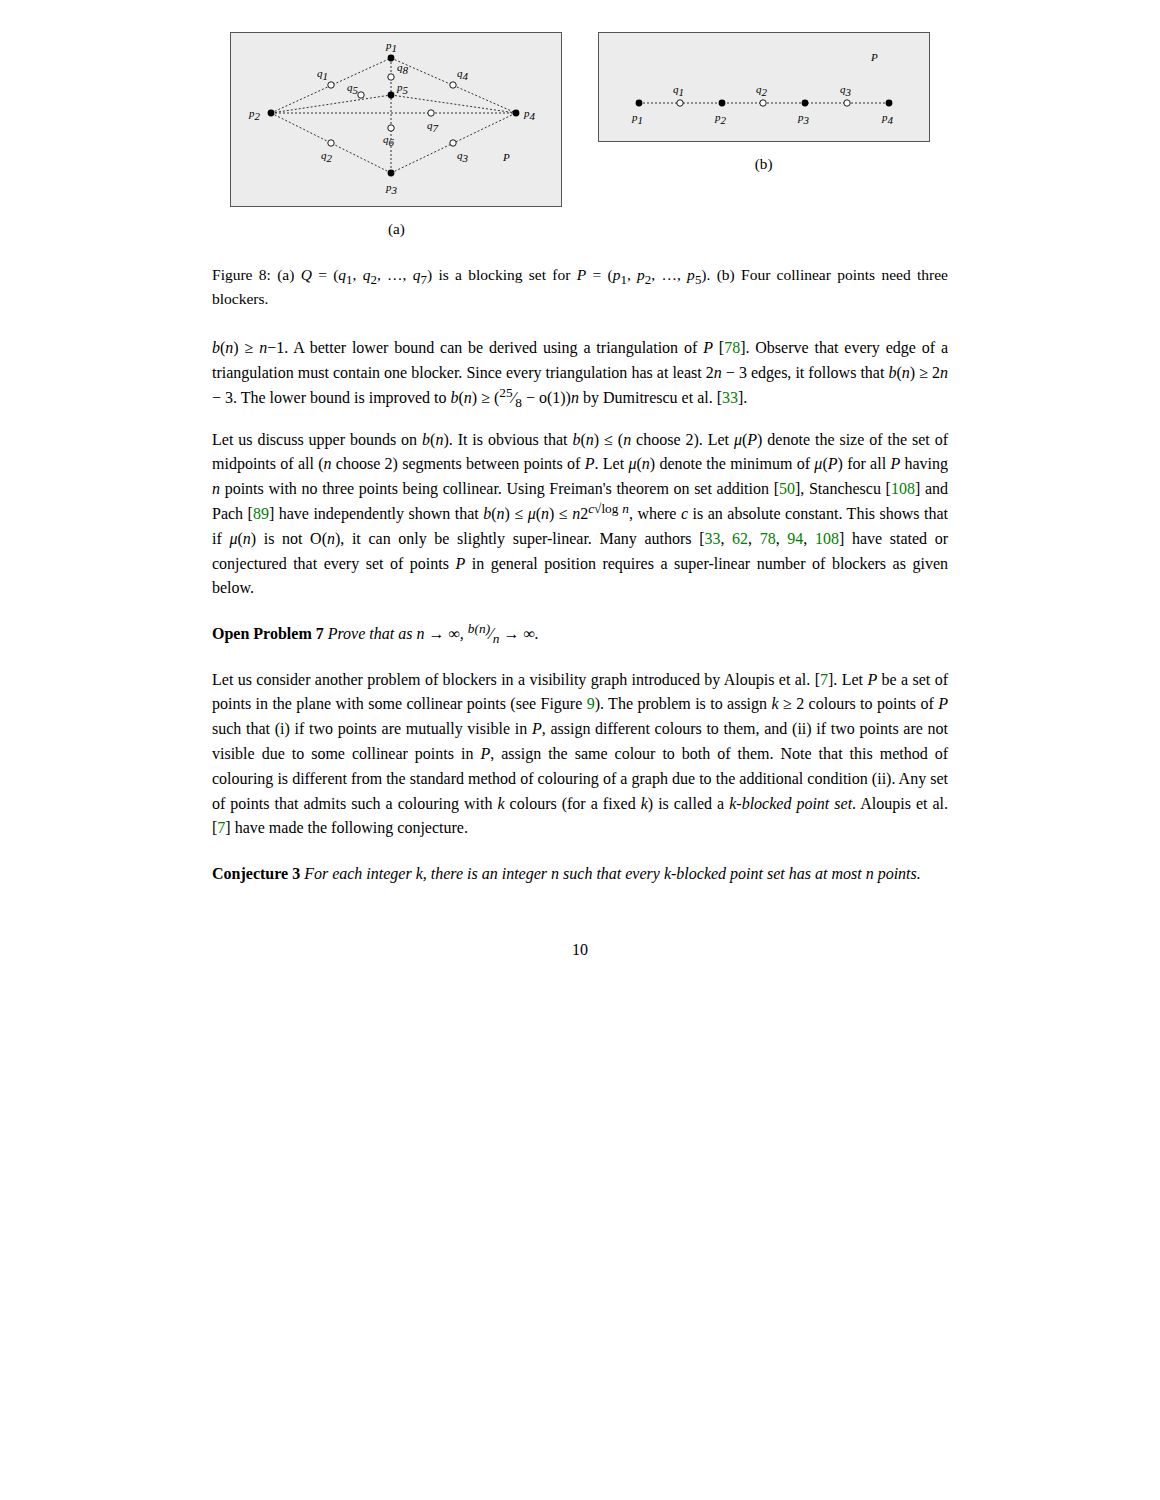p1 p2 p3 p4 p5 q1 q2 q3 q4 q5 q6 q7 q8 P
(a)
p1 p2 p3 p4 q1 q2 q3 P
(b)
Figure 8: (a) Q = (q1, q2, …, q7) is a blocking set for P = (p1, p2, …, p5). (b) Four collinear points need three blockers.
b(n) ≥ n−1. A better lower bound can be derived using a triangulation of P [78]. Observe that every edge of a triangulation must contain one blocker. Since every triangulation has at least 2n − 3 edges, it follows that b(n) ≥ 2n − 3. The lower bound is improved to b(n) ≥ (25⁄8 − o(1))n by Dumitrescu et al. [33].
Let us discuss upper bounds on b(n). It is obvious that b(n) ≤ (n choose 2). Let μ(P) denote the size of the set of midpoints of all (n choose 2) segments between points of P. Let μ(n) denote the minimum of μ(P) for all P having n points with no three points being collinear. Using Freiman's theorem on set addition [50], Stanchescu [108] and Pach [89] have independently shown that b(n) ≤ μ(n) ≤ n2c√log n, where c is an absolute constant. This shows that if μ(n) is not O(n), it can only be slightly super-linear. Many authors [33, 62, 78, 94, 108] have stated or conjectured that every set of points P in general position requires a super-linear number of blockers as given below.
Open Problem 7 Prove that as n → ∞, b(n)⁄n → ∞.
Let us consider another problem of blockers in a visibility graph introduced by Aloupis et al. [7]. Let P be a set of points in the plane with some collinear points (see Figure 9). The problem is to assign k ≥ 2 colours to points of P such that (i) if two points are mutually visible in P, assign different colours to them, and (ii) if two points are not visible due to some collinear points in P, assign the same colour to both of them. Note that this method of colouring is different from the standard method of colouring of a graph due to the additional condition (ii). Any set of points that admits such a colouring with k colours (for a fixed k) is called a k-blocked point set. Aloupis et al. [7] have made the following conjecture.
Conjecture 3 For each integer k, there is an integer n such that every k-blocked point set has at most n points.
10